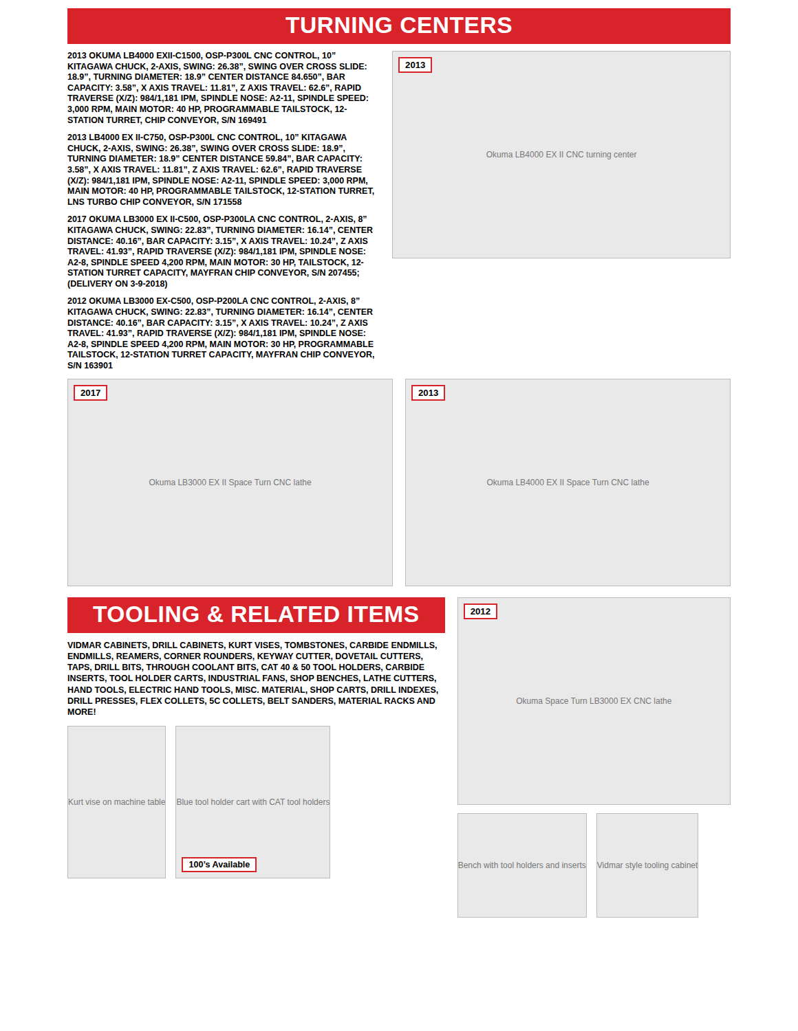Turning Centers
2013 Okuma LB4000 EXII-C1500, OSP-P300L CNC Control, 10” Kitagawa Chuck, 2-Axis, Swing: 26.38”, Swing Over Cross Slide: 18.9”, Turning Diameter: 18.9” Center Distance 84.650”, Bar Capacity: 3.58”, X Axis Travel: 11.81”, Z Axis Travel: 62.6”, Rapid Traverse (X/Z): 984/1,181 IPM, Spindle Nose: A2-11, Spindle Speed: 3,000 RPM, Main Motor: 40 HP, Programmable Tailstock, 12-Station Turret, Chip Conveyor, S/N 169491
2013 LB4000 EX II-C750, OSP-P300L CNC Control, 10” Kitagawa Chuck, 2-Axis, Swing: 26.38”, Swing Over Cross Slide: 18.9”, Turning Diameter: 18.9” Center Distance 59.84”, Bar Capacity: 3.58”, X Axis Travel: 11.81”, Z Axis Travel: 62.6”, Rapid Traverse (X/Z): 984/1,181 IPM, Spindle Nose: A2-11, Spindle Speed: 3,000 RPM, Main Motor: 40 HP, Programmable Tailstock, 12-Station Turret, LNS Turbo Chip Conveyor, S/N 171558
2017 Okuma LB3000 EX II-C500, OSP-P300LA CNC Control, 2-Axis, 8” Kitagawa Chuck, Swing: 22.83”, Turning Diameter: 16.14”, Center Distance: 40.16”, Bar Capacity: 3.15”, X Axis Travel: 10.24”, Z Axis Travel: 41.93”, Rapid Traverse (X/Z): 984/1,181 IPM, Spindle Nose: A2-8, Spindle Speed 4,200 RPM, Main Motor: 30 HP, Tailstock, 12-Station Turret Capacity, Mayfran Chip Conveyor, S/N 207455; (Delivery on 3-9-2018)
2012 Okuma LB3000 EX-C500, OSP-P200LA CNC Control, 2-Axis, 8” Kitagawa Chuck, Swing: 22.83”, Turning Diameter: 16.14”, Center Distance: 40.16”, Bar Capacity: 3.15”, X Axis Travel: 10.24”, Z Axis Travel: 41.93”, Rapid Traverse (X/Z): 984/1,181 IPM, Spindle Nose: A2-8, Spindle Speed 4,200 RPM, Main Motor: 30 HP, Programmable Tailstock, 12-Station Turret Capacity, Mayfran Chip Conveyor, S/N 163901
2013
Okuma LB4000 EX II CNC turning center
2017
Okuma LB3000 EX II Space Turn CNC lathe
2013
Okuma LB4000 EX II Space Turn CNC lathe
Tooling & Related Items
Vidmar Cabinets, Drill Cabinets, Kurt Vises, Tombstones, Carbide Endmills, Endmills, Reamers, Corner Rounders, Keyway Cutter, Dovetail Cutters, Taps, Drill Bits, Through Coolant Bits, CAT 40 & 50 Tool Holders, Carbide Inserts, Tool Holder Carts, Industrial Fans, Shop Benches, Lathe Cutters, Hand Tools, Electric Hand Tools, Misc. Material, Shop Carts, Drill Indexes, Drill Presses, Flex Collets, 5C Collets, Belt Sanders, Material Racks and More!
Kurt vise on machine table
100’s Available
Blue tool holder cart with CAT tool holders
2012
Okuma Space Turn LB3000 EX CNC lathe
Bench with tool holders and inserts
Vidmar style tooling cabinet